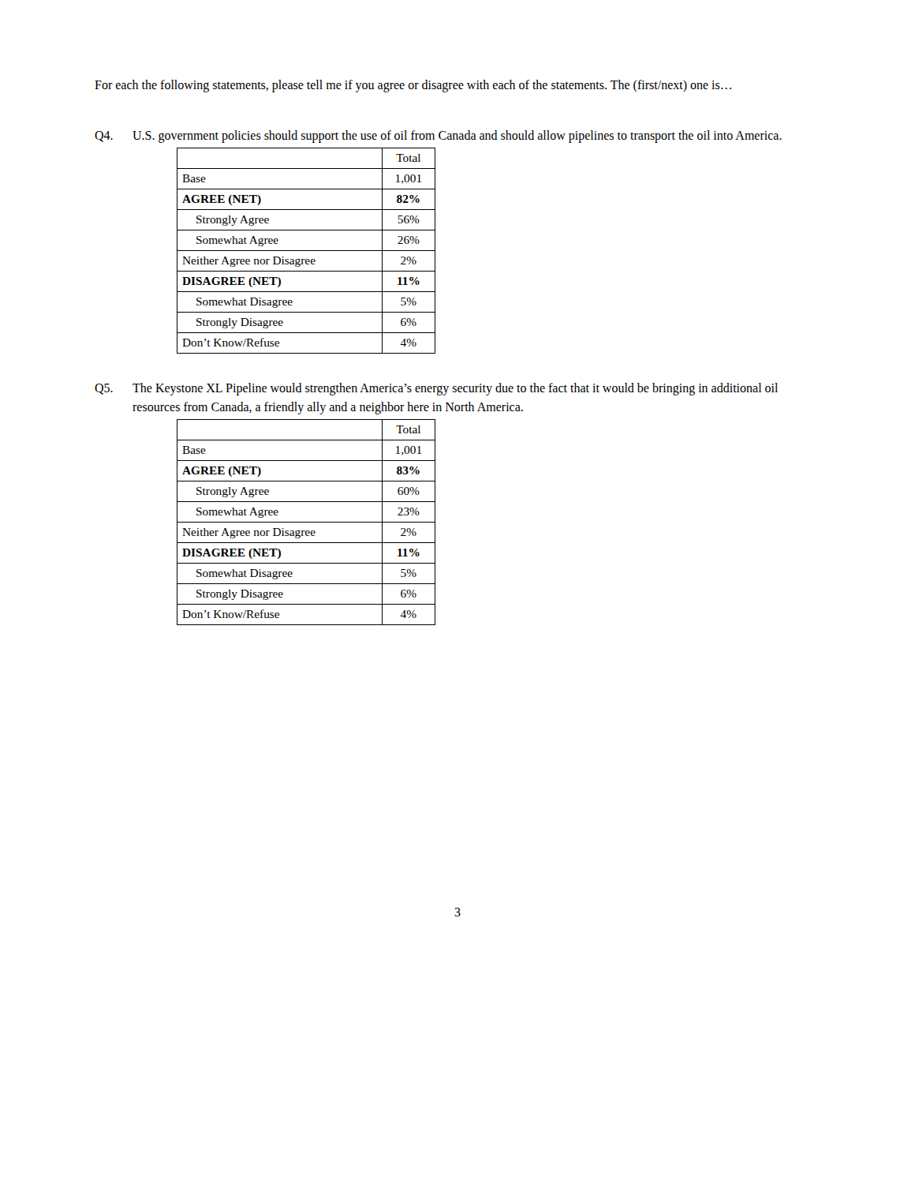For each the following statements, please tell me if you agree or disagree with each of the statements. The (first/next) one is…
Q4.
U.S. government policies should support the use of oil from Canada and should allow pipelines to transport the oil into America.
| | Total |
| Base | 1,001 |
| AGREE (NET) | 82% |
| Strongly Agree | 56% |
| Somewhat Agree | 26% |
| Neither Agree nor Disagree | 2% |
| DISAGREE (NET) | 11% |
| Somewhat Disagree | 5% |
| Strongly Disagree | 6% |
| Don’t Know/Refuse | 4% |
Q5.
The Keystone XL Pipeline would strengthen America’s energy security due to the fact that it would be bringing in additional oil resources from Canada, a friendly ally and a neighbor here in North America.
| | Total |
| Base | 1,001 |
| AGREE (NET) | 83% |
| Strongly Agree | 60% |
| Somewhat Agree | 23% |
| Neither Agree nor Disagree | 2% |
| DISAGREE (NET) | 11% |
| Somewhat Disagree | 5% |
| Strongly Disagree | 6% |
| Don’t Know/Refuse | 4% |
3